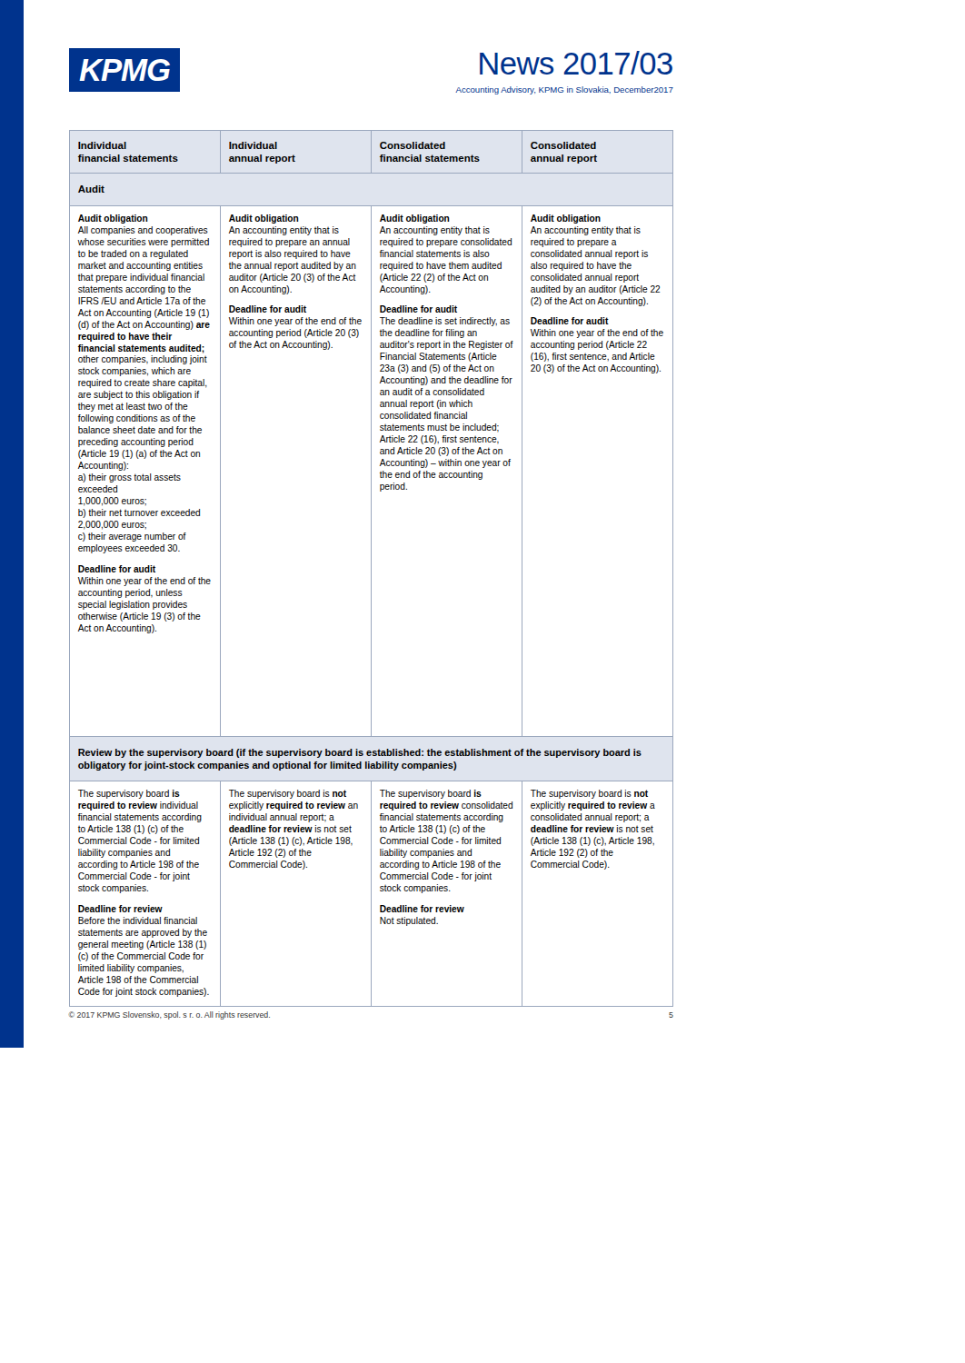KPMG
News 2017/03
Accounting Advisory, KPMG in Slovakia, December2017
| Individual financial statements | Individual annual report | Consolidated financial statements | Consolidated annual report |
| --- | --- | --- | --- |
| Audit |
| Audit obligation All companies and cooperatives whose securities were permitted to be traded on a regulated market and accounting entities that prepare individual financial statements according to the IFRS /EU and Article 17a of the Act on Accounting (Article 19 (1) (d) of the Act on Accounting) are required to have their financial statements audited; other companies, including joint stock companies, which are required to create share capital, are subject to this obligation if they met at least two of the following conditions as of the balance sheet date and for the preceding accounting period (Article 19 (1) (a) of the Act on Accounting): a) their gross total assets exceeded 1,000,000 euros; b) their net turnover exceeded 2,000,000 euros; c) their average number of employees exceeded 30. Deadline for audit Within one year of the end of the accounting period, unless special legislation provides otherwise (Article 19 (3) of the Act on Accounting). | Audit obligation An accounting entity that is required to prepare an annual report is also required to have the annual report audited by an auditor (Article 20 (3) of the Act on Accounting). Deadline for audit Within one year of the end of the accounting period (Article 20 (3) of the Act on Accounting). | Audit obligation An accounting entity that is required to prepare consolidated financial statements is also required to have them audited (Article 22 (2) of the Act on Accounting). Deadline for audit The deadline is set indirectly, as the deadline for filing an auditor's report in the Register of Financial Statements (Article 23a (3) and (5) of the Act on Accounting) and the deadline for an audit of a consolidated annual report (in which consolidated financial statements must be included; Article 22 (16), first sentence, and Article 20 (3) of the Act on Accounting) – within one year of the end of the accounting period. | Audit obligation An accounting entity that is required to prepare a consolidated annual report is also required to have the consolidated annual report audited by an auditor (Article 22 (2) of the Act on Accounting). Deadline for audit Within one year of the end of the accounting period (Article 22 (16), first sentence, and Article 20 (3) of the Act on Accounting). |
| Review by the supervisory board (if the supervisory board is established: the establishment of the supervisory board is obligatory for joint-stock companies and optional for limited liability companies) |
| The supervisory board is required to review individual financial statements according to Article 138 (1) (c) of the Commercial Code - for limited liability companies and according to Article 198 of the Commercial Code - for joint stock companies. Deadline for review Before the individual financial statements are approved by the general meeting (Article 138 (1) (c) of the Commercial Code for limited liability companies, Article 198 of the Commercial Code for joint stock companies). | The supervisory board is not explicitly required to review an individual annual report; a deadline for review is not set (Article 138 (1) (c), Article 198, Article 192 (2) of the Commercial Code). | The supervisory board is required to review consolidated financial statements according to Article 138 (1) (c) of the Commercial Code - for limited liability companies and according to Article 198 of the Commercial Code - for joint stock companies. Deadline for review Not stipulated. | The supervisory board is not explicitly required to review a consolidated annual report; a deadline for review is not set (Article 138 (1) (c), Article 198, Article 192 (2) of the Commercial Code). |
© 2017 KPMG Slovensko, spol. s r. o. All rights reserved.
5